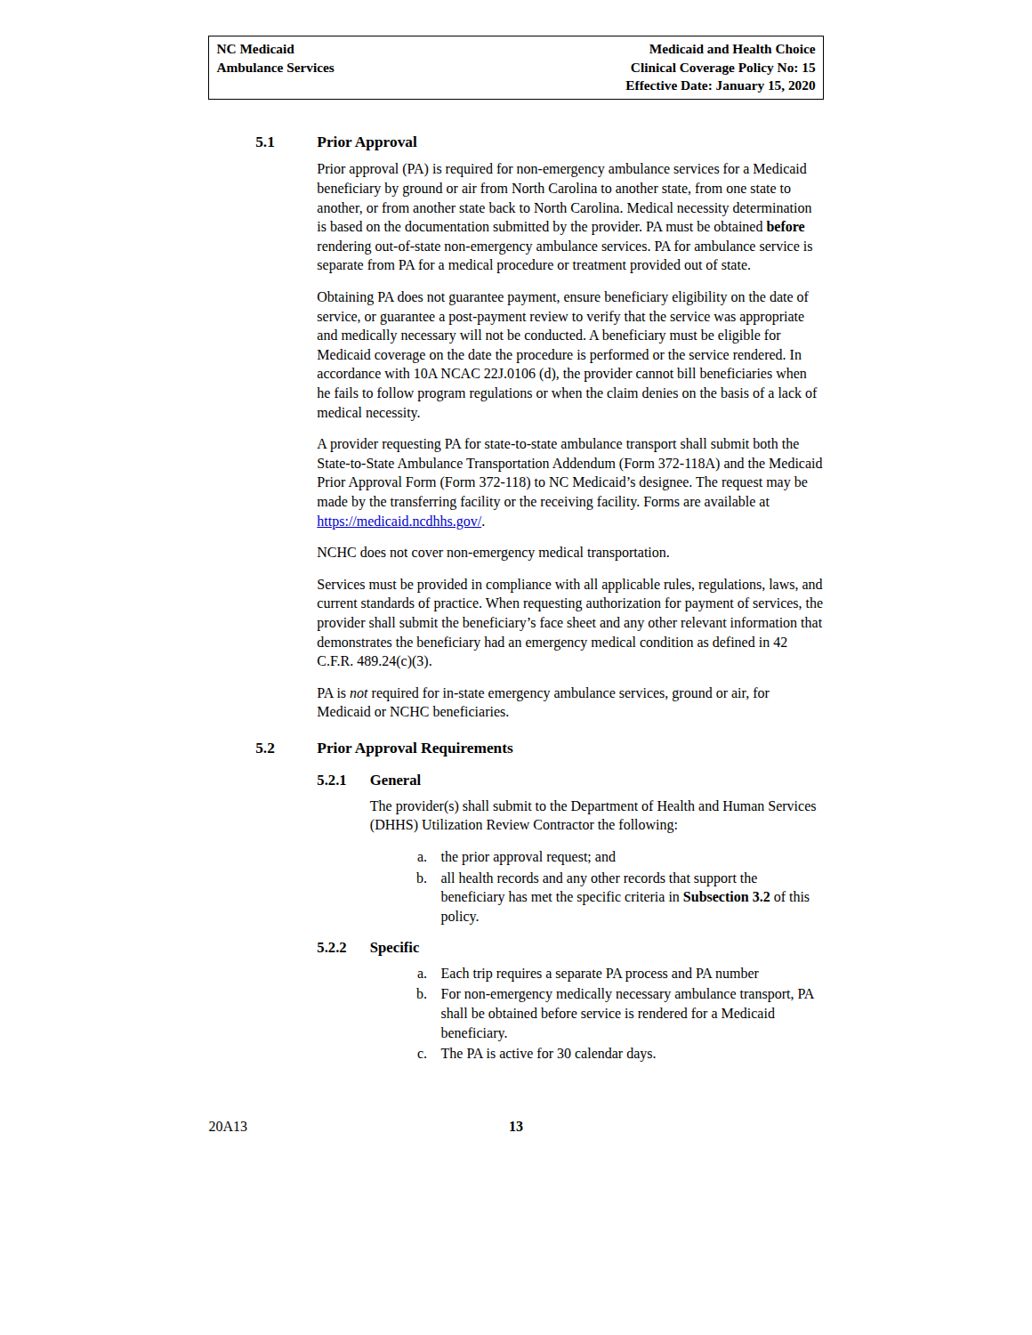| NC Medicaid | Medicaid and Health Choice |
| Ambulance Services | Clinical Coverage Policy No: 15 |
| | Effective Date: January 15, 2020 |
5.1 Prior Approval
Prior approval (PA) is required for non-emergency ambulance services for a Medicaid beneficiary by ground or air from North Carolina to another state, from one state to another, or from another state back to North Carolina. Medical necessity determination is based on the documentation submitted by the provider. PA must be obtained before rendering out-of-state non-emergency ambulance services. PA for ambulance service is separate from PA for a medical procedure or treatment provided out of state.
Obtaining PA does not guarantee payment, ensure beneficiary eligibility on the date of service, or guarantee a post-payment review to verify that the service was appropriate and medically necessary will not be conducted. A beneficiary must be eligible for Medicaid coverage on the date the procedure is performed or the service rendered. In accordance with 10A NCAC 22J.0106 (d), the provider cannot bill beneficiaries when he fails to follow program regulations or when the claim denies on the basis of a lack of medical necessity.
A provider requesting PA for state-to-state ambulance transport shall submit both the State-to-State Ambulance Transportation Addendum (Form 372-118A) and the Medicaid Prior Approval Form (Form 372-118) to NC Medicaid’s designee. The request may be made by the transferring facility or the receiving facility. Forms are available at https://medicaid.ncdhhs.gov/.
NCHC does not cover non-emergency medical transportation.
Services must be provided in compliance with all applicable rules, regulations, laws, and current standards of practice. When requesting authorization for payment of services, the provider shall submit the beneficiary’s face sheet and any other relevant information that demonstrates the beneficiary had an emergency medical condition as defined in 42 C.F.R. 489.24(c)(3).
PA is not required for in-state emergency ambulance services, ground or air, for Medicaid or NCHC beneficiaries.
5.2 Prior Approval Requirements
5.2.1 General
The provider(s) shall submit to the Department of Health and Human Services (DHHS) Utilization Review Contractor the following:
the prior approval request; and
all health records and any other records that support the beneficiary has met the specific criteria in Subsection 3.2 of this policy.
5.2.2 Specific
Each trip requires a separate PA process and PA number
For non-emergency medically necessary ambulance transport, PA shall be obtained before service is rendered for a Medicaid beneficiary.
The PA is active for 30 calendar days.
20A13
13